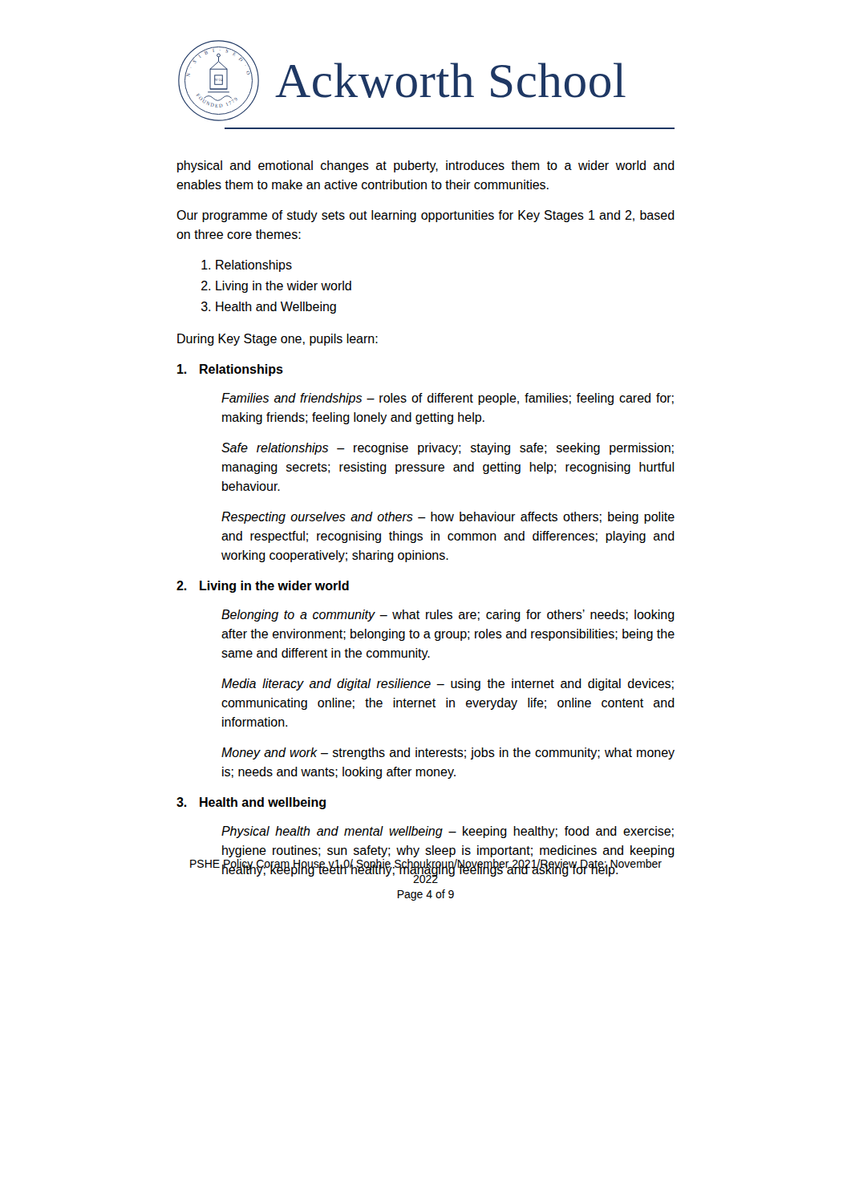N · S I B I · S E D · O M N I B U S FOUNDED 1779 N°24
Ackworth School
physical and emotional changes at puberty, introduces them to a wider world and enables them to make an active contribution to their communities.
Our programme of study sets out learning opportunities for Key Stages 1 and 2, based on three core themes:
Relationships
Living in the wider world
Health and Wellbeing
During Key Stage one, pupils learn:
Relationships
Families and friendships – roles of different people, families; feeling cared for; making friends; feeling lonely and getting help.
Safe relationships – recognise privacy; staying safe; seeking permission; managing secrets; resisting pressure and getting help; recognising hurtful behaviour.
Respecting ourselves and others – how behaviour affects others; being polite and respectful; recognising things in common and differences; playing and working cooperatively; sharing opinions.
Living in the wider world
Belonging to a community – what rules are; caring for others’ needs; looking after the environment; belonging to a group; roles and responsibilities; being the same and different in the community.
Media literacy and digital resilience – using the internet and digital devices; communicating online; the internet in everyday life; online content and information.
Money and work – strengths and interests; jobs in the community; what money is; needs and wants; looking after money.
Health and wellbeing
Physical health and mental wellbeing – keeping healthy; food and exercise; hygiene routines; sun safety; why sleep is important; medicines and keeping healthy; keeping teeth healthy; managing feelings and asking for help.
PSHE Policy Coram House v1.0/ Sophie Schoukroun/November 2021/Review Date: November 2022
Page 4 of 9